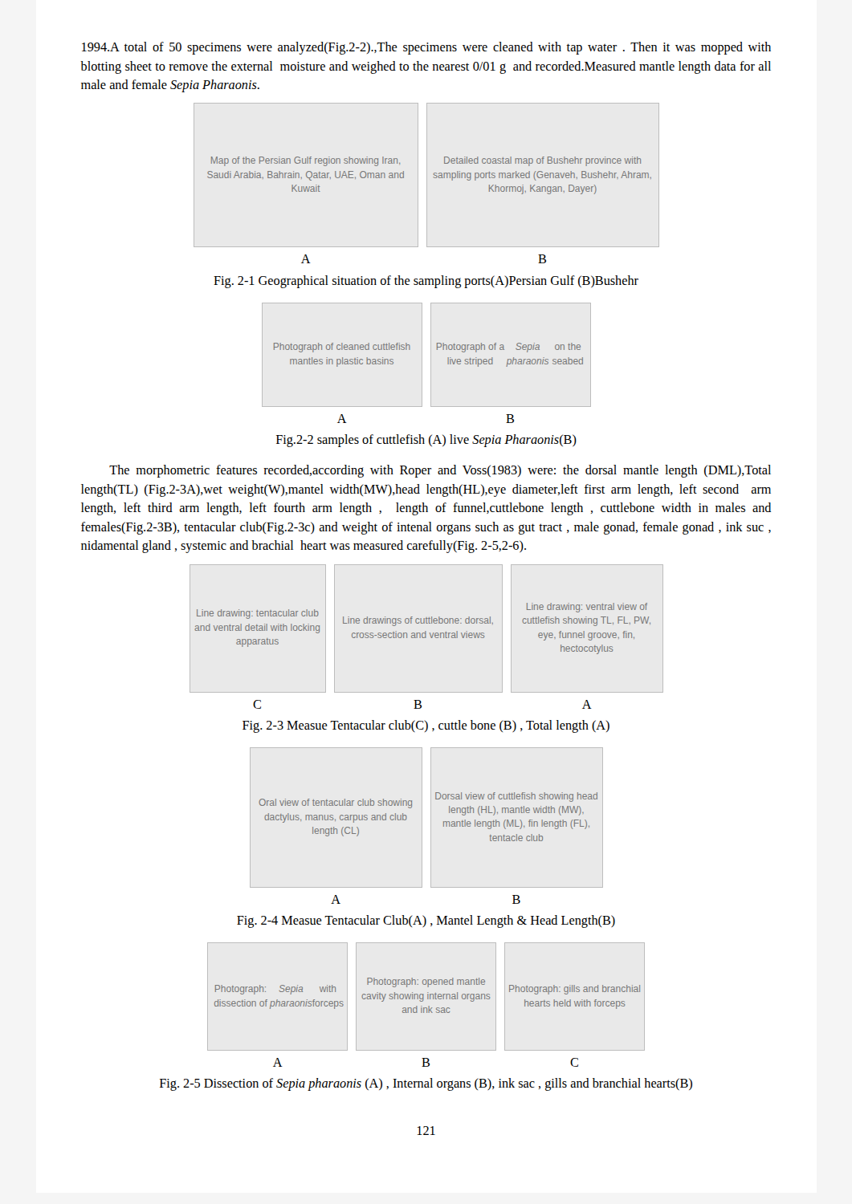1994.A total of 50 specimens were analyzed(Fig.2-2).,The specimens were cleaned with tap water . Then it was mopped with blotting sheet to remove the external moisture and weighed to the nearest 0/01 g and recorded.Measured mantle length data for all male and female Sepia Pharaonis.
Map of the Persian Gulf region showing Iran, Saudi Arabia, Bahrain, Qatar, UAE, Oman and Kuwait
A
Detailed coastal map of Bushehr province with sampling ports marked (Genaveh, Bushehr, Ahram, Khormoj, Kangan, Dayer)
B
Fig. 2-1 Geographical situation of the sampling ports(A)Persian Gulf (B)Bushehr
Photograph of cleaned cuttlefish mantles in plastic basins
A
Photograph of a live striped Sepia pharaonis on the seabed
B
Fig.2-2 samples of cuttlefish (A) live Sepia Pharaonis(B)
The morphometric features recorded,according with Roper and Voss(1983) were: the dorsal mantle length (DML),Total length(TL) (Fig.2-3A),wet weight(W),mantel width(MW),head length(HL),eye diameter,left first arm length, left second arm length, left third arm length, left fourth arm length , length of funnel,cuttlebone length , cuttlebone width in males and females(Fig.2-3B), tentacular club(Fig.2-3c) and weight of intenal organs such as gut tract , male gonad, female gonad , ink suc , nidamental gland , systemic and brachial heart was measured carefully(Fig. 2-5,2-6).
Line drawing: tentacular club and ventral detail with locking apparatus
C
Line drawings of cuttlebone: dorsal, cross-section and ventral views
B
Line drawing: ventral view of cuttlefish showing TL, FL, PW, eye, funnel groove, fin, hectocotylus
A
Fig. 2-3 Measue Tentacular club(C) , cuttle bone (B) , Total length (A)
Oral view of tentacular club showing dactylus, manus, carpus and club length (CL)
A
Dorsal view of cuttlefish showing head length (HL), mantle width (MW), mantle length (ML), fin length (FL), tentacle club
B
Fig. 2-4 Measue Tentacular Club(A) , Mantel Length & Head Length(B)
Photograph: dissection of Sepia pharaonis with forceps
A
Photograph: opened mantle cavity showing internal organs and ink sac
B
Photograph: gills and branchial hearts held with forceps
C
Fig. 2-5 Dissection of Sepia pharaonis (A) , Internal organs (B), ink sac , gills and branchial hearts(B)
121